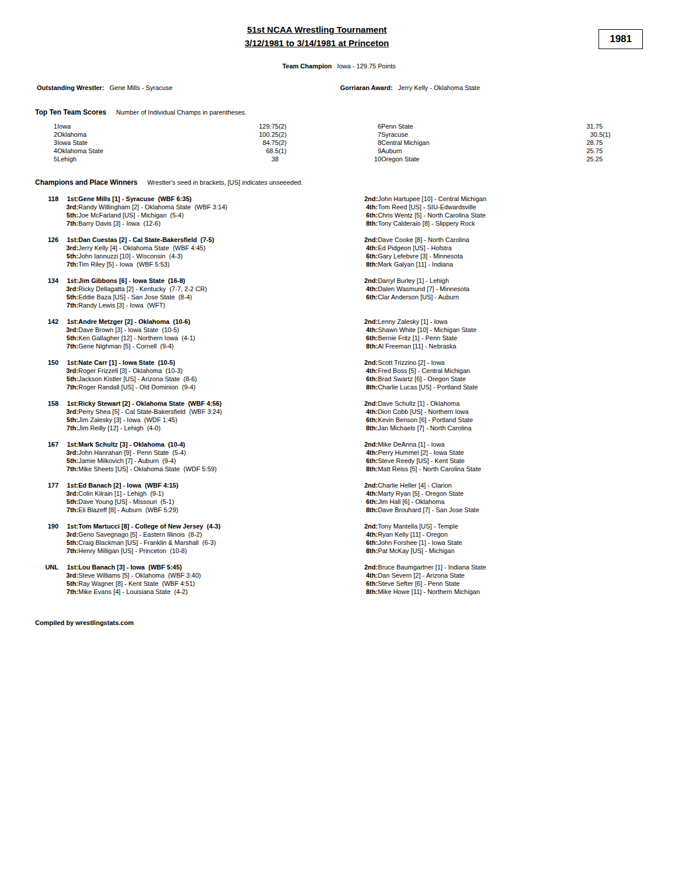1981
51st NCAA Wrestling Tournament
3/12/1981 to 3/14/1981 at Princeton
Team Champion Iowa - 129.75 Points
| Outstanding Wrestler: Gene Mills - Syracuse | Gorriaran Award: Jerry Kelly - Oklahoma State |
Top Ten Team Scores Number of Individual Champs in parentheses.
| 1 | Iowa | 129.75 | (2) | | 6 | Penn State | 31.75 | |
| 2 | Oklahoma | 100.25 | (2) | | 7 | Syracuse | 30.5 | (1) |
| 3 | Iowa State | 84.75 | (2) | | 8 | Central Michigan | 28.75 | |
| 4 | Oklahoma State | 68.5 | (1) | | 9 | Auburn | 25.75 | |
| 5 | Lehigh | 38 | | | 10 | Oregon State | 25.25 | |
Champions and Place Winners Wrestler's seed in brackets, [US] indicates unseeeded.
| 118 | 1st: | Gene Mills [1] - Syracuse (WBF 6:35) | 2nd: | John Hartupee [10] - Central Michigan |
| 3rd: | Randy Willingham [2] - Oklahoma State (WBF 3:14) | 4th: | Tom Reed [US] - SIU-Edwardsville |
| 5th: | Joe McFarland [US] - Michigan (5-4) | 6th: | Chris Wentz [5] - North Carolina State |
| 7th: | Barry Davis [3] - Iowa (12-6) | 8th: | Tony Calderaio [8] - Slippery Rock |
| 126 | 1st: | Dan Cuestas [2] - Cal State-Bakersfield (7-5) | 2nd: | Dave Cooke [8] - North Carolina |
| 3rd: | Jerry Kelly [4] - Oklahoma State (WBF 4:45) | 4th: | Ed Pidgeon [US] - Hofstra |
| 5th: | John Iannuzzi [10] - Wisconsin (4-3) | 6th: | Gary Lefebvre [3] - Minnesota |
| 7th: | Tim Riley [5] - Iowa (WBF 5:53) | 8th: | Mark Galyan [11] - Indiana |
| 134 | 1st: | Jim Gibbons [6] - Iowa State (16-8) | 2nd: | Darryl Burley [1] - Lehigh |
| 3rd: | Ricky Dellagatta [2] - Kentucky (7-7, 2-2 CR) | 4th: | Dalen Wasmund [7] - Minnesota |
| 5th: | Eddie Baza [US] - San Jose State (8-4) | 6th: | Clar Anderson [US] - Auburn |
| 7th: | Randy Lewis [3] - Iowa (WFT) | | |
| 142 | 1st: | Andre Metzger [2] - Oklahoma (10-6) | 2nd: | Lenny Zalesky [1] - Iowa |
| 3rd: | Dave Brown [3] - Iowa State (10-5) | 4th: | Shawn White [10] - Michigan State |
| 5th: | Ken Gallagher [12] - Northern Iowa (4-1) | 6th: | Bernie Fritz [1] - Penn State |
| 7th: | Gene Nighman [5] - Cornell (9-4) | 8th: | Al Freeman [11] - Nebraska |
| 150 | 1st: | Nate Carr [1] - Iowa State (10-5) | 2nd: | Scott Trizzino [2] - Iowa |
| 3rd: | Roger Frizzell [3] - Oklahoma (10-3) | 4th: | Fred Boss [5] - Central Michigan |
| 5th: | Jackson Kistler [US] - Arizona State (8-6) | 6th: | Brad Swartz [6] - Oregon State |
| 7th: | Roger Randall [US] - Old Dominion (9-4) | 8th: | Charlie Lucas [US] - Portland State |
| 158 | 1st: | Ricky Stewart [2] - Oklahoma State (WBF 4:56) | 2nd: | Dave Schultz [1] - Oklahoma |
| 3rd: | Perry Shea [5] - Cal State-Bakersfield (WBF 3:24) | 4th: | Dion Cobb [US] - Northern Iowa |
| 5th: | Jim Zalesky [3] - Iowa (WDF 1:45) | 6th: | Kevin Benson [6] - Portland State |
| 7th: | Jim Reilly [12] - Lehigh (4-0) | 8th: | Jan Michaels [7] - North Carolina |
| 167 | 1st: | Mark Schultz [3] - Oklahoma (10-4) | 2nd: | Mike DeAnna [1] - Iowa |
| 3rd: | John Hanrahan [9] - Penn State (5-4) | 4th: | Perry Hummel [2] - Iowa State |
| 5th: | Jamie Milkovich [7] - Auburn (9-4) | 6th: | Steve Reedy [US] - Kent State |
| 7th: | Mike Sheets [US] - Oklahoma State (WDF 5:59) | 8th: | Matt Reiss [5] - North Carolina State |
| 177 | 1st: | Ed Banach [2] - Iowa (WBF 4:15) | 2nd: | Charlie Heller [4] - Clarion |
| 3rd: | Colin Kilrain [1] - Lehigh (9-1) | 4th: | Marty Ryan [5] - Oregon State |
| 5th: | Dave Young [US] - Missouri (5-1) | 6th: | Jim Hall [6] - Oklahoma |
| 7th: | Eli Blazeff [8] - Auburn (WBF 5:29) | 8th: | Dave Brouhard [7] - San Jose State |
| 190 | 1st: | Tom Martucci [8] - College of New Jersey (4-3) | 2nd: | Tony Mantella [US] - Temple |
| 3rd: | Geno Savegnago [5] - Eastern Illinois (8-2) | 4th: | Ryan Kelly [11] - Oregon |
| 5th: | Craig Blackman [US] - Franklin & Marshall (6-3) | 6th: | John Forshee [1] - Iowa State |
| 7th: | Henry Milligan [US] - Princeton (10-8) | 8th: | Pat McKay [US] - Michigan |
| UNL | 1st: | Lou Banach [3] - Iowa (WBF 5:45) | 2nd: | Bruce Baumgartner [1] - Indiana State |
| 3rd: | Steve Williams [5] - Oklahoma (WBF 3:40) | 4th: | Dan Severn [2] - Arizona State |
| 5th: | Ray Wagner [8] - Kent State (WBF 4:51) | 6th: | Steve Sefter [6] - Penn State |
| 7th: | Mike Evans [4] - Louisiana State (4-2) | 8th: | Mike Howe [11] - Northern Michigan |
Compiled by wrestlingstats.com